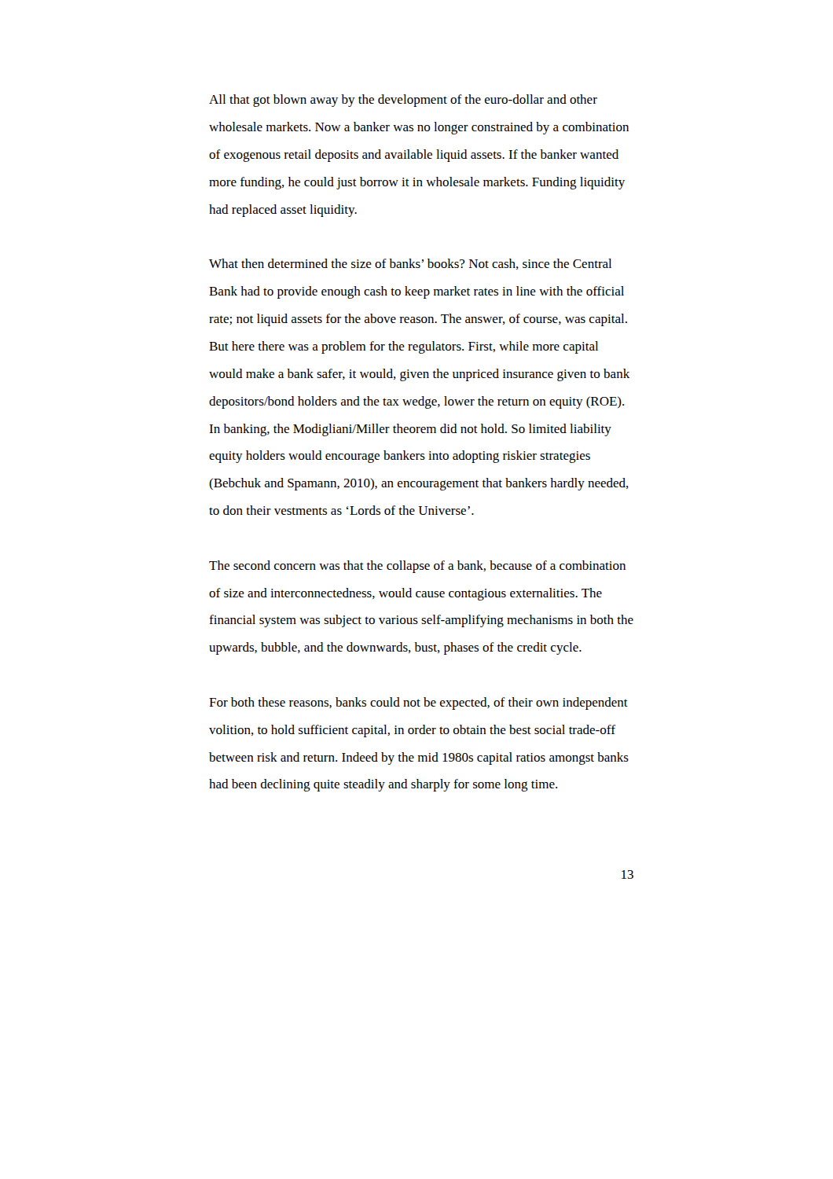All that got blown away by the development of the euro-dollar and other wholesale markets. Now a banker was no longer constrained by a combination of exogenous retail deposits and available liquid assets. If the banker wanted more funding, he could just borrow it in wholesale markets. Funding liquidity had replaced asset liquidity.
What then determined the size of banks’ books? Not cash, since the Central Bank had to provide enough cash to keep market rates in line with the official rate; not liquid assets for the above reason. The answer, of course, was capital. But here there was a problem for the regulators. First, while more capital would make a bank safer, it would, given the unpriced insurance given to bank depositors/bond holders and the tax wedge, lower the return on equity (ROE). In banking, the Modigliani/Miller theorem did not hold. So limited liability equity holders would encourage bankers into adopting riskier strategies (Bebchuk and Spamann, 2010), an encouragement that bankers hardly needed, to don their vestments as ‘Lords of the Universe’.
The second concern was that the collapse of a bank, because of a combination of size and interconnectedness, would cause contagious externalities. The financial system was subject to various self-amplifying mechanisms in both the upwards, bubble, and the downwards, bust, phases of the credit cycle.
For both these reasons, banks could not be expected, of their own independent volition, to hold sufficient capital, in order to obtain the best social trade-off between risk and return. Indeed by the mid 1980s capital ratios amongst banks had been declining quite steadily and sharply for some long time.
13